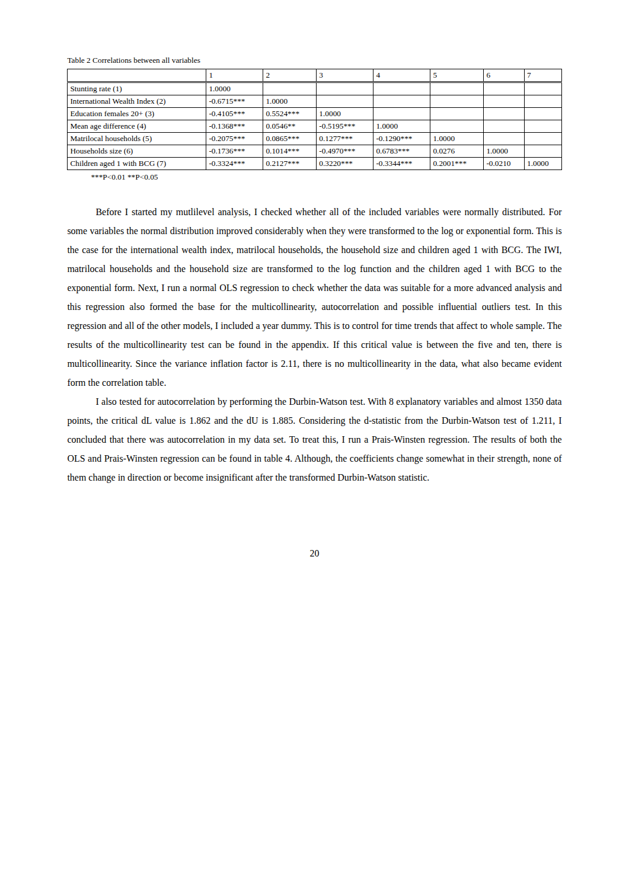Table 2 Correlations between all variables
| | 1 | 2 | 3 | 4 | 5 | 6 | 7 |
| --- | --- | --- | --- | --- | --- | --- | --- |
| Stunting rate (1) | 1.0000 | | | | | | |
| International Wealth Index (2) | -0.6715*** | 1.0000 | | | | | |
| Education females 20+ (3) | -0.4105*** | 0.5524*** | 1.0000 | | | | |
| Mean age difference (4) | -0.1368*** | 0.0546** | -0.5195*** | 1.0000 | | | |
| Matrilocal households (5) | -0.2075*** | 0.0865*** | 0.1277*** | -0.1290*** | 1.0000 | | |
| Households size (6) | -0.1736*** | 0.1014*** | -0.4970*** | 0.6783*** | 0.0276 | 1.0000 | |
| Children aged 1 with BCG (7) | -0.3324*** | 0.2127*** | 0.3220*** | -0.3344*** | 0.2001*** | -0.0210 | 1.0000 |
***P<0.01 **P<0.05
Before I started my mutlilevel analysis, I checked whether all of the included variables were normally distributed. For some variables the normal distribution improved considerably when they were transformed to the log or exponential form. This is the case for the international wealth index, matrilocal households, the household size and children aged 1 with BCG. The IWI, matrilocal households and the household size are transformed to the log function and the children aged 1 with BCG to the exponential form. Next, I run a normal OLS regression to check whether the data was suitable for a more advanced analysis and this regression also formed the base for the multicollinearity, autocorrelation and possible influential outliers test. In this regression and all of the other models, I included a year dummy. This is to control for time trends that affect to whole sample. The results of the multicollinearity test can be found in the appendix. If this critical value is between the five and ten, there is multicollinearity. Since the variance inflation factor is 2.11, there is no multicollinearity in the data, what also became evident form the correlation table.
I also tested for autocorrelation by performing the Durbin-Watson test. With 8 explanatory variables and almost 1350 data points, the critical dL value is 1.862 and the dU is 1.885. Considering the d-statistic from the Durbin-Watson test of 1.211, I concluded that there was autocorrelation in my data set. To treat this, I run a Prais-Winsten regression. The results of both the OLS and Prais-Winsten regression can be found in table 4. Although, the coefficients change somewhat in their strength, none of them change in direction or become insignificant after the transformed Durbin-Watson statistic.
20